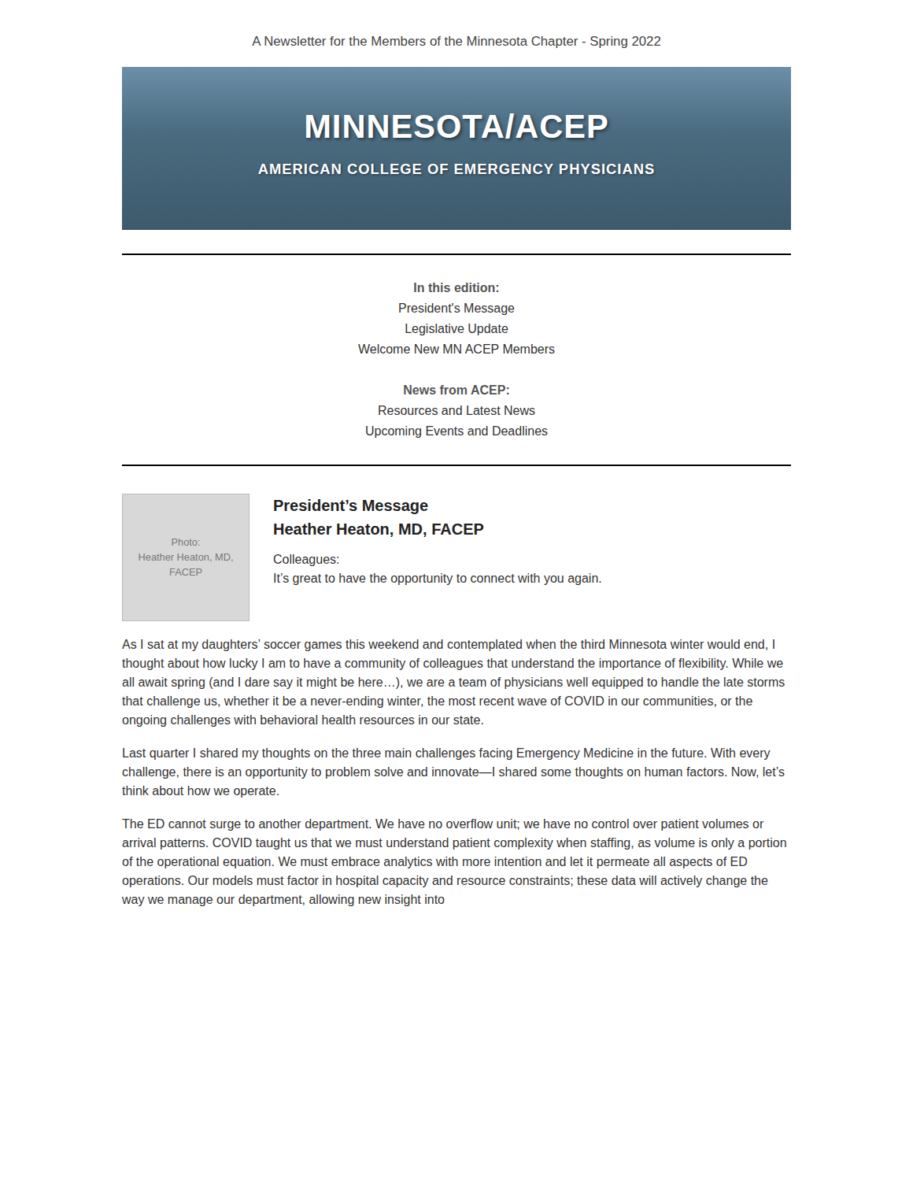A Newsletter for the Members of the Minnesota Chapter - Spring 2022
MINNESOTA/ACEP
AMERICAN COLLEGE OF EMERGENCY PHYSICIANS
In this edition:
President's Message
Legislative Update
Welcome New MN ACEP Members
News from ACEP:
Resources and Latest News
Upcoming Events and Deadlines
Photo:
Heather Heaton, MD, FACEP
President’s Message
Heather Heaton, MD, FACEP
Colleagues:
It’s great to have the opportunity to connect with you again.
As I sat at my daughters’ soccer games this weekend and contemplated when the third Minnesota winter would end, I thought about how lucky I am to have a community of colleagues that understand the importance of flexibility. While we all await spring (and I dare say it might be here…), we are a team of physicians well equipped to handle the late storms that challenge us, whether it be a never-ending winter, the most recent wave of COVID in our communities, or the ongoing challenges with behavioral health resources in our state.
Last quarter I shared my thoughts on the three main challenges facing Emergency Medicine in the future. With every challenge, there is an opportunity to problem solve and innovate—I shared some thoughts on human factors. Now, let’s think about how we operate.
The ED cannot surge to another department. We have no overflow unit; we have no control over patient volumes or arrival patterns. COVID taught us that we must understand patient complexity when staffing, as volume is only a portion of the operational equation. We must embrace analytics with more intention and let it permeate all aspects of ED operations. Our models must factor in hospital capacity and resource constraints; these data will actively change the way we manage our department, allowing new insight into